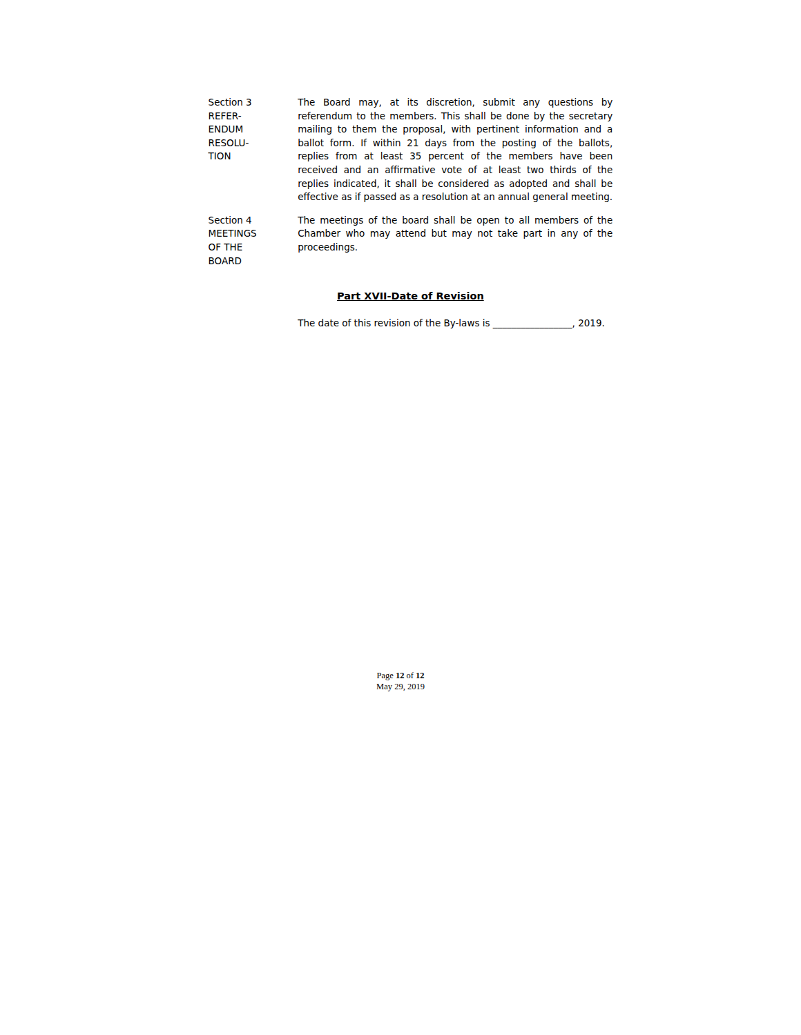| Section 3 REFER- ENDUM RESOLU- TION | The Board may, at its discretion, submit any questions by referendum to the members. This shall be done by the secretary mailing to them the proposal, with pertinent information and a ballot form. If within 21 days from the posting of the ballots, replies from at least 35 percent of the members have been received and an affirmative vote of at least two thirds of the replies indicated, it shall be considered as adopted and shall be effective as if passed as a resolution at an annual general meeting. |
| Section 4 MEETINGS OF THE BOARD | The meetings of the board shall be open to all members of the Chamber who may attend but may not take part in any of the proceedings. |
Part XVII-Date of Revision
The date of this revision of the By-laws is _________________, 2019.
Page 12 of 12
May 29, 2019